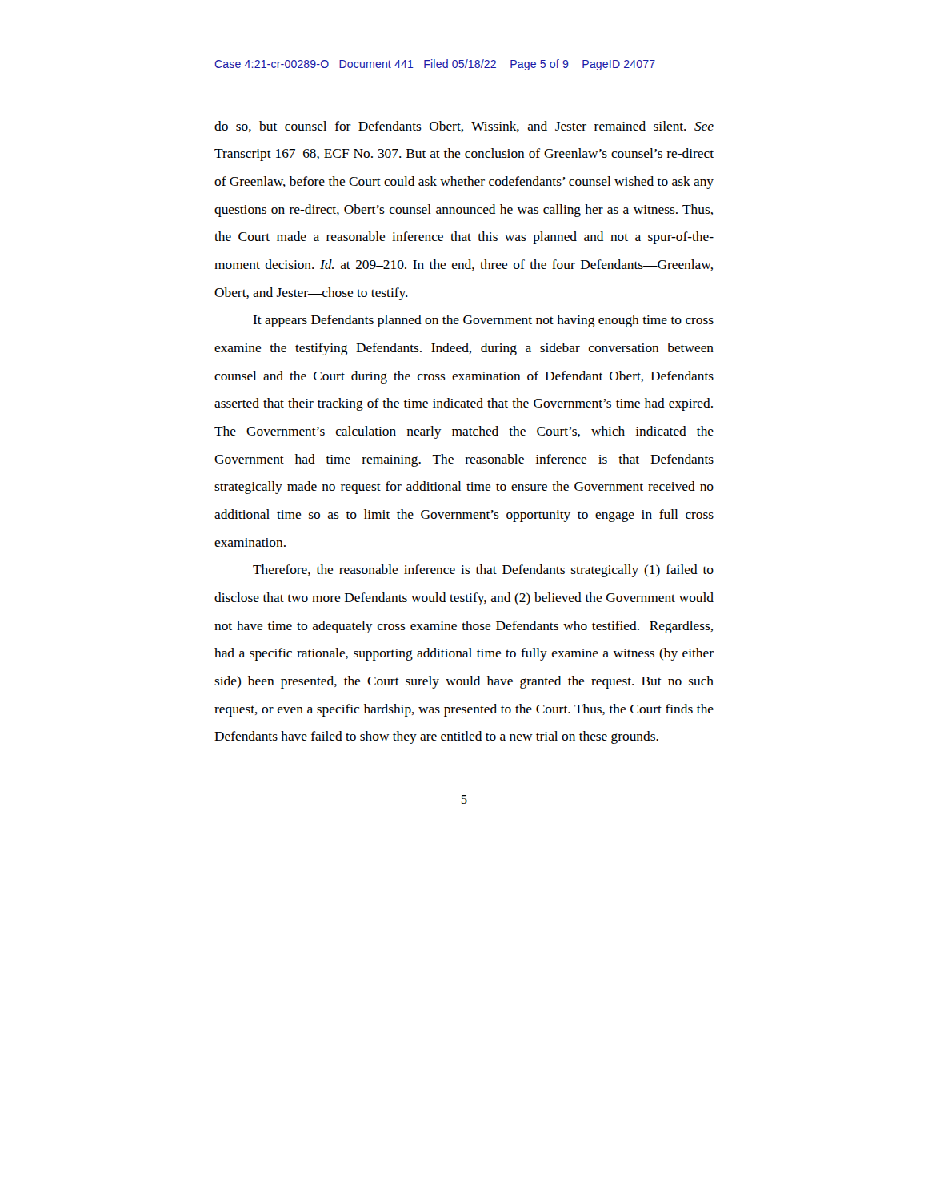Case 4:21-cr-00289-O Document 441 Filed 05/18/22 Page 5 of 9 PageID 24077
do so, but counsel for Defendants Obert, Wissink, and Jester remained silent. See Transcript 167–68, ECF No. 307. But at the conclusion of Greenlaw’s counsel’s re-direct of Greenlaw, before the Court could ask whether codefendants’ counsel wished to ask any questions on re-direct, Obert’s counsel announced he was calling her as a witness. Thus, the Court made a reasonable inference that this was planned and not a spur-of-the-moment decision. Id. at 209–210. In the end, three of the four Defendants—Greenlaw, Obert, and Jester—chose to testify.
It appears Defendants planned on the Government not having enough time to cross examine the testifying Defendants. Indeed, during a sidebar conversation between counsel and the Court during the cross examination of Defendant Obert, Defendants asserted that their tracking of the time indicated that the Government’s time had expired. The Government’s calculation nearly matched the Court’s, which indicated the Government had time remaining. The reasonable inference is that Defendants strategically made no request for additional time to ensure the Government received no additional time so as to limit the Government’s opportunity to engage in full cross examination.
Therefore, the reasonable inference is that Defendants strategically (1) failed to disclose that two more Defendants would testify, and (2) believed the Government would not have time to adequately cross examine those Defendants who testified. Regardless, had a specific rationale, supporting additional time to fully examine a witness (by either side) been presented, the Court surely would have granted the request. But no such request, or even a specific hardship, was presented to the Court. Thus, the Court finds the Defendants have failed to show they are entitled to a new trial on these grounds.
5